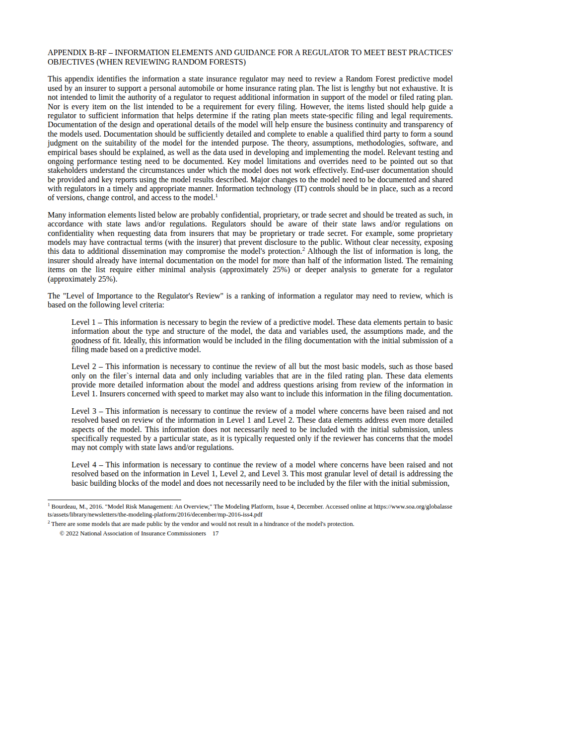Appendix B-RF – Information Elements and Guidance for a Regulator to Meet Best Practices' Objectives (When Reviewing Random Forests)
This appendix identifies the information a state insurance regulator may need to review a Random Forest predictive model used by an insurer to support a personal automobile or home insurance rating plan. The list is lengthy but not exhaustive. It is not intended to limit the authority of a regulator to request additional information in support of the model or filed rating plan. Nor is every item on the list intended to be a requirement for every filing. However, the items listed should help guide a regulator to sufficient information that helps determine if the rating plan meets state-specific filing and legal requirements. Documentation of the design and operational details of the model will help ensure the business continuity and transparency of the models used. Documentation should be sufficiently detailed and complete to enable a qualified third party to form a sound judgment on the suitability of the model for the intended purpose. The theory, assumptions, methodologies, software, and empirical bases should be explained, as well as the data used in developing and implementing the model. Relevant testing and ongoing performance testing need to be documented. Key model limitations and overrides need to be pointed out so that stakeholders understand the circumstances under which the model does not work effectively. End-user documentation should be provided and key reports using the model results described. Major changes to the model need to be documented and shared with regulators in a timely and appropriate manner. Information technology (IT) controls should be in place, such as a record of versions, change control, and access to the model.1
Many information elements listed below are probably confidential, proprietary, or trade secret and should be treated as such, in accordance with state laws and/or regulations. Regulators should be aware of their state laws and/or regulations on confidentiality when requesting data from insurers that may be proprietary or trade secret. For example, some proprietary models may have contractual terms (with the insurer) that prevent disclosure to the public. Without clear necessity, exposing this data to additional dissemination may compromise the model's protection.2 Although the list of information is long, the insurer should already have internal documentation on the model for more than half of the information listed. The remaining items on the list require either minimal analysis (approximately 25%) or deeper analysis to generate for a regulator (approximately 25%).
The "Level of Importance to the Regulator's Review" is a ranking of information a regulator may need to review, which is based on the following level criteria:
Level 1 – This information is necessary to begin the review of a predictive model. These data elements pertain to basic information about the type and structure of the model, the data and variables used, the assumptions made, and the goodness of fit. Ideally, this information would be included in the filing documentation with the initial submission of a filing made based on a predictive model.
Level 2 – This information is necessary to continue the review of all but the most basic models, such as those based only on the filer`s internal data and only including variables that are in the filed rating plan. These data elements provide more detailed information about the model and address questions arising from review of the information in Level 1. Insurers concerned with speed to market may also want to include this information in the filing documentation.
Level 3 – This information is necessary to continue the review of a model where concerns have been raised and not resolved based on review of the information in Level 1 and Level 2. These data elements address even more detailed aspects of the model. This information does not necessarily need to be included with the initial submission, unless specifically requested by a particular state, as it is typically requested only if the reviewer has concerns that the model may not comply with state laws and/or regulations.
Level 4 – This information is necessary to continue the review of a model where concerns have been raised and not resolved based on the information in Level 1, Level 2, and Level 3. This most granular level of detail is addressing the basic building blocks of the model and does not necessarily need to be included by the filer with the initial submission,
1 Bourdeau, M., 2016. "Model Risk Management: An Overview," The Modeling Platform, Issue 4, December. Accessed online at https://www.soa.org/globalassets/assets/library/newsletters/the-modeling-platform/2016/december/mp-2016-iss4.pdf
2 There are some models that are made public by the vendor and would not result in a hindrance of the model's protection.
© 2022 National Association of Insurance Commissioners 17